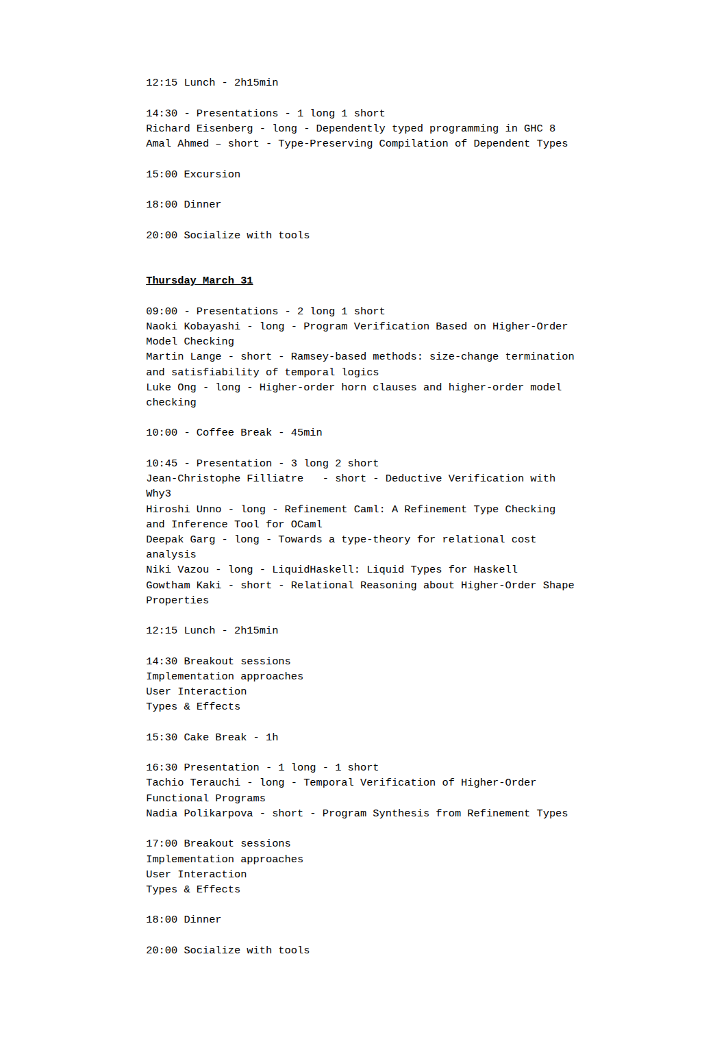12:15 Lunch - 2h15min
14:30 - Presentations - 1 long 1 short Richard Eisenberg - long - Dependently typed programming in GHC 8 Amal Ahmed – short - Type-Preserving Compilation of Dependent Types
15:00 Excursion
18:00 Dinner
20:00 Socialize with tools
Thursday March 31
09:00 - Presentations - 2 long 1 short Naoki Kobayashi - long - Program Verification Based on Higher-Order Model Checking Martin Lange - short - Ramsey-based methods: size-change termination and satisfiability of temporal logics Luke Ong - long - Higher-order horn clauses and higher-order model checking
10:00 - Coffee Break - 45min
10:45 - Presentation - 3 long 2 short Jean-Christophe Filliatre - short - Deductive Verification with Why3 Hiroshi Unno - long - Refinement Caml: A Refinement Type Checking and Inference Tool for OCaml Deepak Garg - long - Towards a type-theory for relational cost analysis Niki Vazou - long - LiquidHaskell: Liquid Types for Haskell Gowtham Kaki - short - Relational Reasoning about Higher-Order Shape Properties
12:15 Lunch - 2h15min
14:30 Breakout sessions Implementation approaches User Interaction Types & Effects
15:30 Cake Break - 1h
16:30 Presentation - 1 long - 1 short Tachio Terauchi - long - Temporal Verification of Higher-Order Functional Programs Nadia Polikarpova - short - Program Synthesis from Refinement Types
17:00 Breakout sessions Implementation approaches User Interaction Types & Effects
18:00 Dinner
20:00 Socialize with tools